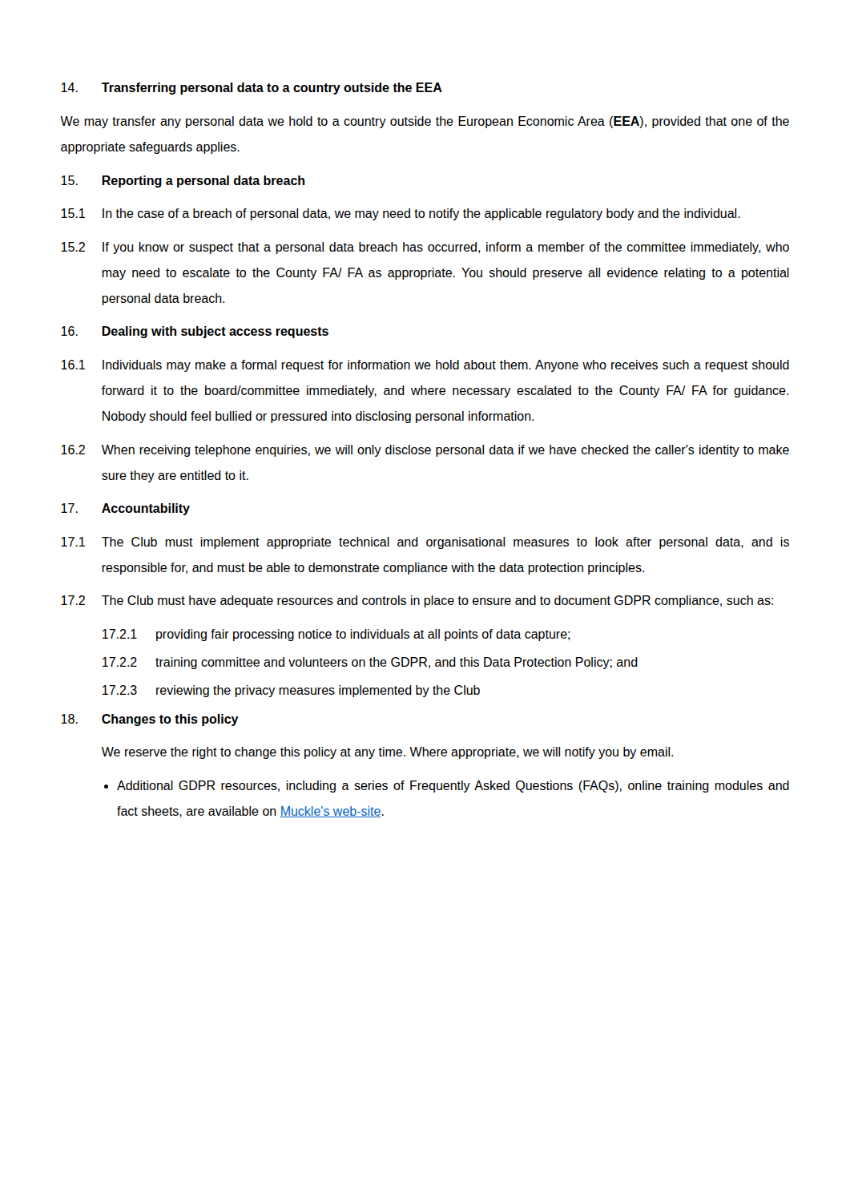14.
Transferring personal data to a country outside the EEA
We may transfer any personal data we hold to a country outside the European Economic Area (EEA), provided that one of the appropriate safeguards applies.
15.
Reporting a personal data breach
15.1
In the case of a breach of personal data, we may need to notify the applicable regulatory body and the individual.
15.2
If you know or suspect that a personal data breach has occurred, inform a member of the committee immediately, who may need to escalate to the County FA/ FA as appropriate. You should preserve all evidence relating to a potential personal data breach.
16.
Dealing with subject access requests
16.1
Individuals may make a formal request for information we hold about them. Anyone who receives such a request should forward it to the board/committee immediately, and where necessary escalated to the County FA/ FA for guidance. Nobody should feel bullied or pressured into disclosing personal information.
16.2
When receiving telephone enquiries, we will only disclose personal data if we have checked the caller's identity to make sure they are entitled to it.
17.
Accountability
17.1
The Club must implement appropriate technical and organisational measures to look after personal data, and is responsible for, and must be able to demonstrate compliance with the data protection principles.
17.2
The Club must have adequate resources and controls in place to ensure and to document GDPR compliance, such as:
17.2.1
providing fair processing notice to individuals at all points of data capture;
17.2.2
training committee and volunteers on the GDPR, and this Data Protection Policy; and
17.2.3
reviewing the privacy measures implemented by the Club
18.
Changes to this policy
We reserve the right to change this policy at any time. Where appropriate, we will notify you by email.
Additional GDPR resources, including a series of Frequently Asked Questions (FAQs), online training modules and fact sheets, are available on Muckle's web-site.